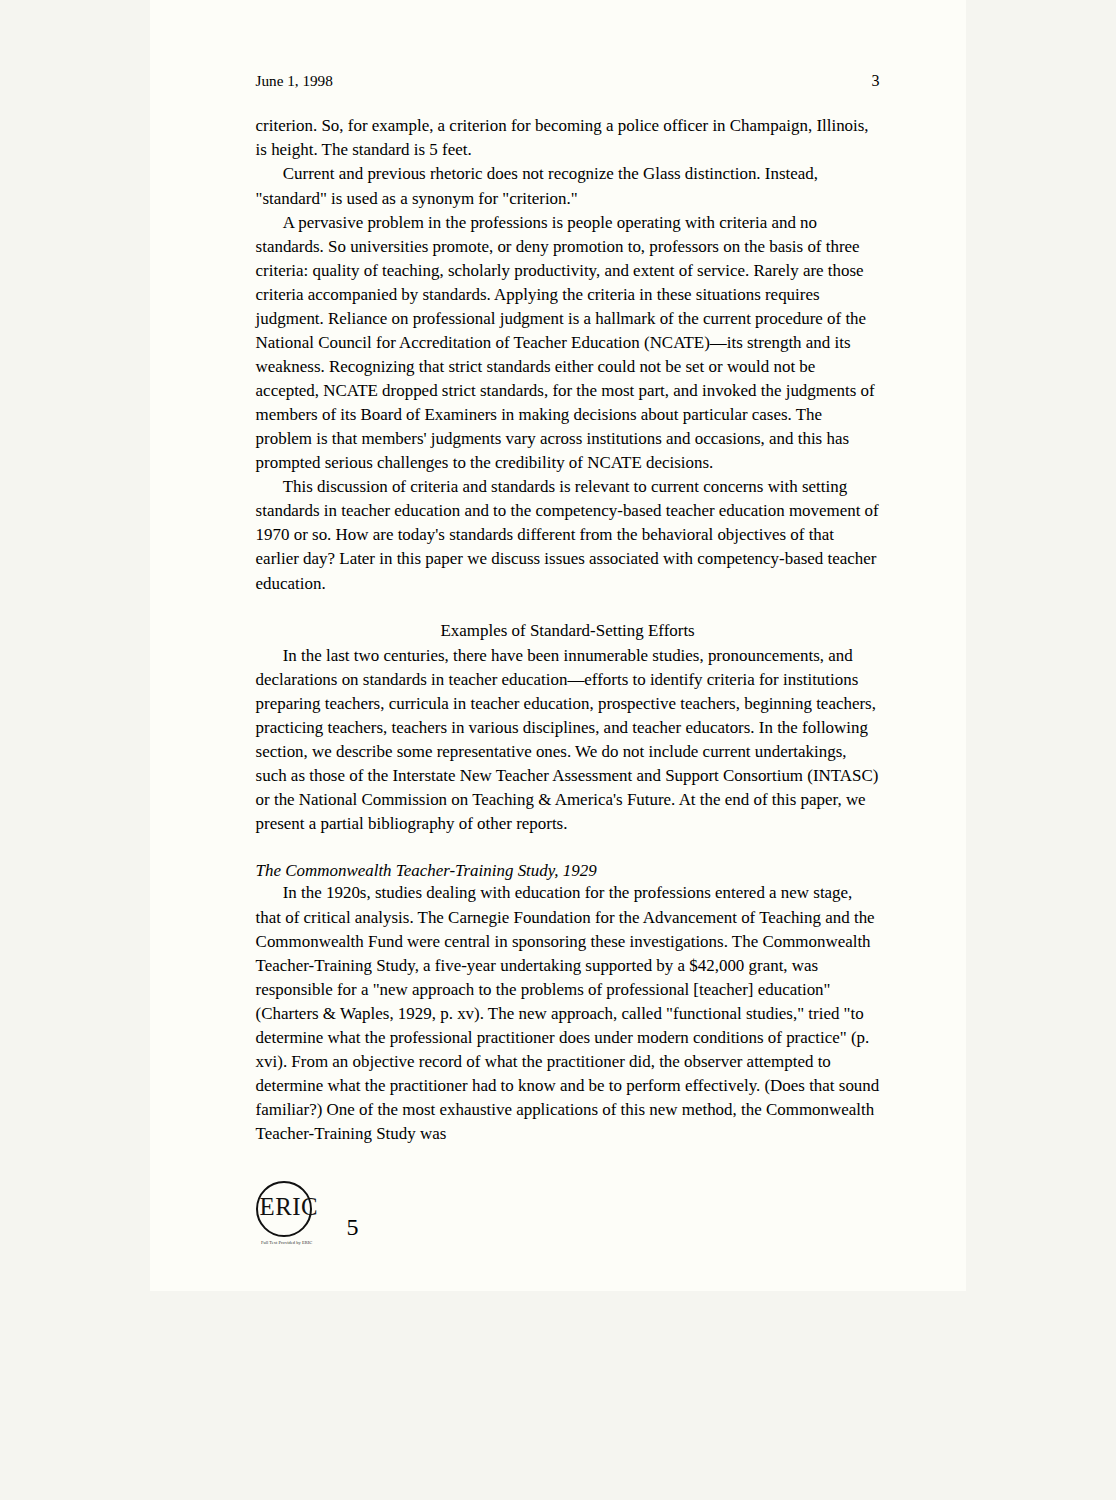June 1, 1998 3
criterion. So, for example, a criterion for becoming a police officer in Champaign, Illinois, is height. The standard is 5 feet.
Current and previous rhetoric does not recognize the Glass distinction. Instead, "standard" is used as a synonym for "criterion."
A pervasive problem in the professions is people operating with criteria and no standards. So universities promote, or deny promotion to, professors on the basis of three criteria: quality of teaching, scholarly productivity, and extent of service. Rarely are those criteria accompanied by standards. Applying the criteria in these situations requires judgment. Reliance on professional judgment is a hallmark of the current procedure of the National Council for Accreditation of Teacher Education (NCATE)—its strength and its weakness. Recognizing that strict standards either could not be set or would not be accepted, NCATE dropped strict standards, for the most part, and invoked the judgments of members of its Board of Examiners in making decisions about particular cases. The problem is that members' judgments vary across institutions and occasions, and this has prompted serious challenges to the credibility of NCATE decisions.
This discussion of criteria and standards is relevant to current concerns with setting standards in teacher education and to the competency-based teacher education movement of 1970 or so. How are today's standards different from the behavioral objectives of that earlier day? Later in this paper we discuss issues associated with competency-based teacher education.
Examples of Standard-Setting Efforts
In the last two centuries, there have been innumerable studies, pronouncements, and declarations on standards in teacher education—efforts to identify criteria for institutions preparing teachers, curricula in teacher education, prospective teachers, beginning teachers, practicing teachers, teachers in various disciplines, and teacher educators. In the following section, we describe some representative ones. We do not include current undertakings, such as those of the Interstate New Teacher Assessment and Support Consortium (INTASC) or the National Commission on Teaching & America's Future. At the end of this paper, we present a partial bibliography of other reports.
The Commonwealth Teacher-Training Study, 1929
In the 1920s, studies dealing with education for the professions entered a new stage, that of critical analysis. The Carnegie Foundation for the Advancement of Teaching and the Commonwealth Fund were central in sponsoring these investigations. The Commonwealth Teacher-Training Study, a five-year undertaking supported by a $42,000 grant, was responsible for a "new approach to the problems of professional [teacher] education" (Charters & Waples, 1929, p. xv). The new approach, called "functional studies," tried "to determine what the professional practitioner does under modern conditions of practice" (p. xvi). From an objective record of what the practitioner did, the observer attempted to determine what the practitioner had to know and be to perform effectively. (Does that sound familiar?) One of the most exhaustive applications of this new method, the Commonwealth Teacher-Training Study was
ERIC
Full Text Provided by ERIC
5